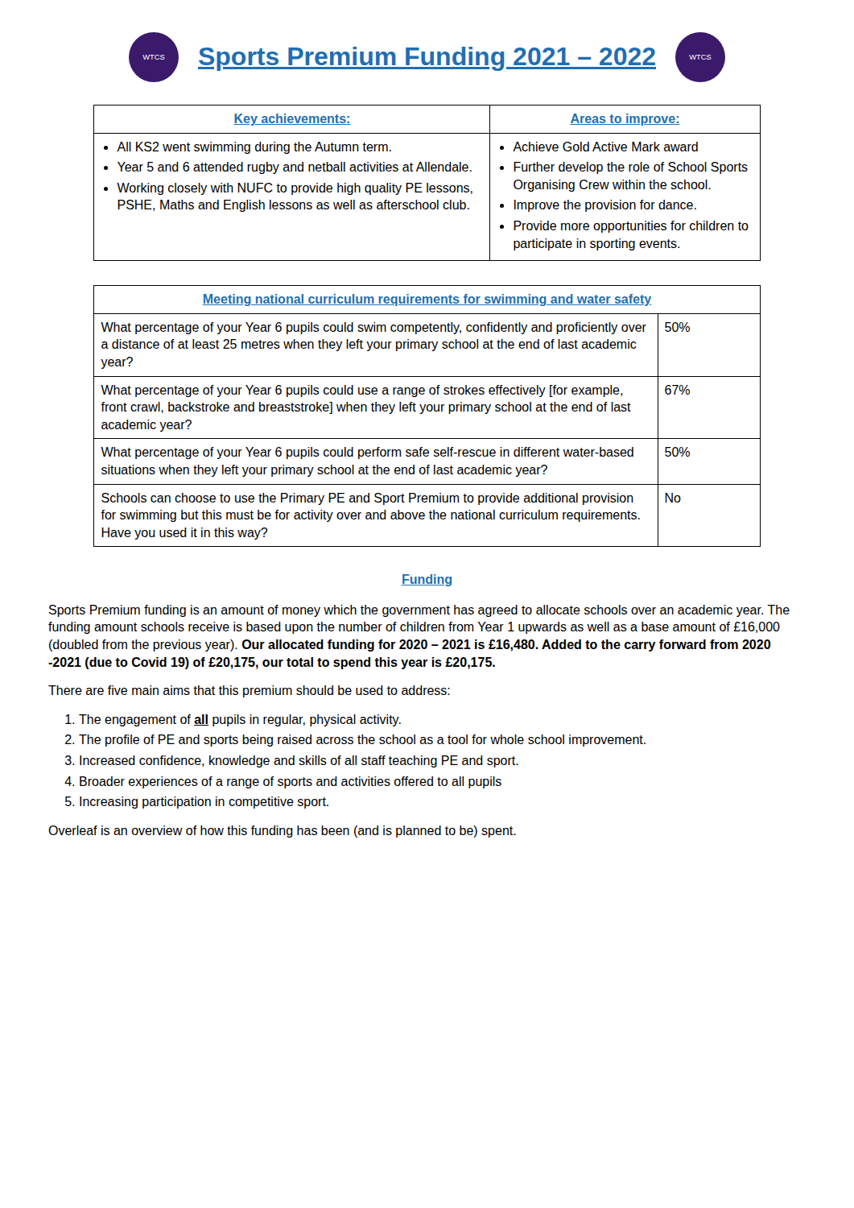WTCS
Sports Premium Funding 2021 – 2022
WTCS
| Key achievements: | Areas to improve: |
| --- | --- |
| All KS2 went swimming during the Autumn term. Year 5 and 6 attended rugby and netball activities at Allendale. Working closely with NUFC to provide high quality PE lessons, PSHE, Maths and English lessons as well as afterschool club. | Achieve Gold Active Mark award Further develop the role of School Sports Organising Crew within the school. Improve the provision for dance. Provide more opportunities for children to participate in sporting events. |
| Meeting national curriculum requirements for swimming and water safety |
| --- |
| What percentage of your Year 6 pupils could swim competently, confidently and proficiently over a distance of at least 25 metres when they left your primary school at the end of last academic year? | 50% |
| What percentage of your Year 6 pupils could use a range of strokes effectively [for example, front crawl, backstroke and breaststroke] when they left your primary school at the end of last academic year? | 67% |
| What percentage of your Year 6 pupils could perform safe self-rescue in different water-based situations when they left your primary school at the end of last academic year? | 50% |
| Schools can choose to use the Primary PE and Sport Premium to provide additional provision for swimming but this must be for activity over and above the national curriculum requirements. Have you used it in this way? | No |
Funding
Sports Premium funding is an amount of money which the government has agreed to allocate schools over an academic year. The funding amount schools receive is based upon the number of children from Year 1 upwards as well as a base amount of £16,000 (doubled from the previous year). Our allocated funding for 2020 – 2021 is £16,480. Added to the carry forward from 2020 -2021 (due to Covid 19) of £20,175, our total to spend this year is £20,175.
There are five main aims that this premium should be used to address:
The engagement of all pupils in regular, physical activity.
The profile of PE and sports being raised across the school as a tool for whole school improvement.
Increased confidence, knowledge and skills of all staff teaching PE and sport.
Broader experiences of a range of sports and activities offered to all pupils
Increasing participation in competitive sport.
Overleaf is an overview of how this funding has been (and is planned to be) spent.